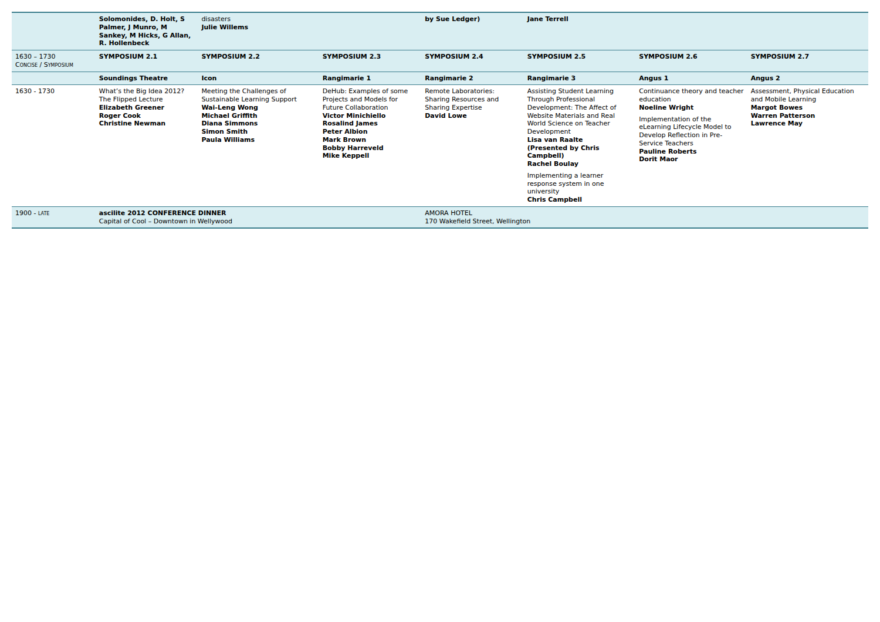| | Solomonides, D. Holt, S Palmer, J Munro, M Sankey, M Hicks, G Allan, R. Hollenbeck | disasters Julie Willems | | by Sue Ledger) | Jane Terrell | | |
| 1630 – 1730 Concise / Symposium | SYMPOSIUM 2.1 | SYMPOSIUM 2.2 | SYMPOSIUM 2.3 | SYMPOSIUM 2.4 | SYMPOSIUM 2.5 | SYMPOSIUM 2.6 | SYMPOSIUM 2.7 |
| | Soundings Theatre | Icon | Rangimarie 1 | Rangimarie 2 | Rangimarie 3 | Angus 1 | Angus 2 |
| 1630 - 1730 | What’s the Big Idea 2012? The Flipped Lecture Elizabeth Greener Roger Cook Christine Newman | Meeting the Challenges of Sustainable Learning Support Wai-Leng Wong Michael Griffith Diana Simmons Simon Smith Paula Williams | DeHub: Examples of some Projects and Models for Future Collaboration Victor Minichiello Rosalind James Peter Albion Mark Brown Bobby Harreveld Mike Keppell | Remote Laboratories: Sharing Resources and Sharing Expertise David Lowe | Assisting Student Learning Through Professional Development: The Affect of Website Materials and Real World Science on Teacher Development Lisa van Raalte (Presented by Chris Campbell) Rachel Boulay Implementing a learner response system in one university Chris Campbell | Continuance theory and teacher education Noeline Wright Implementation of the eLearning Lifecycle Model to Develop Reflection in Pre-Service Teachers Pauline Roberts Dorit Maor | Assessment, Physical Education and Mobile Learning Margot Bowes Warren Patterson Lawrence May |
| 1900 - late | ascilite 2012 CONFERENCE DINNER Capital of Cool – Downtown in Wellywood | AMORA HOTEL 170 Wakefield Street, Wellington |